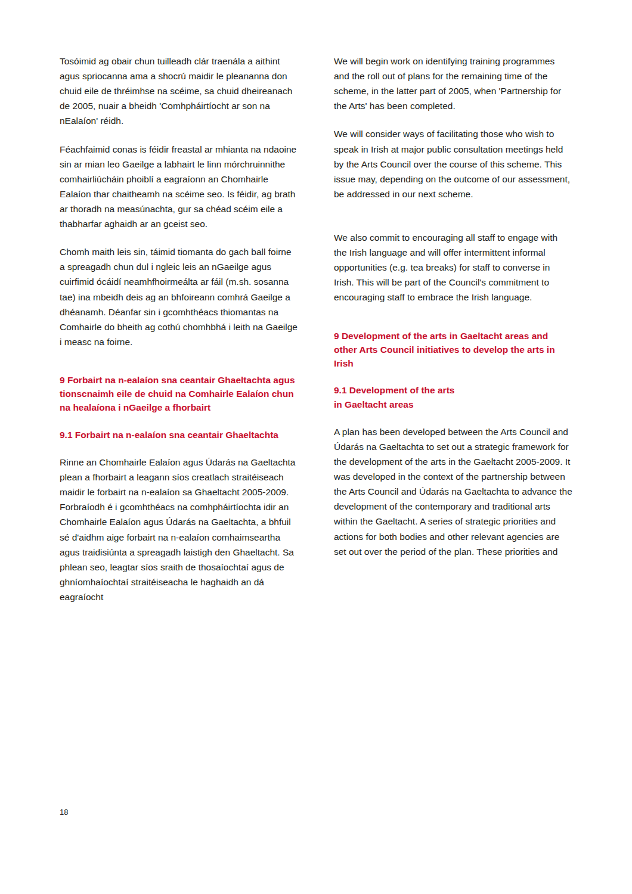Tosóimid ag obair chun tuilleadh clár traenála a aithint agus spriocanna ama a shocrú maidir le pleananna don chuid eile de thréimhse na scéime, sa chuid dheireanach de 2005, nuair a bheidh 'Comhpháirtíocht ar son na nEalaíon' réidh.
Féachfaimid conas is féidir freastal ar mhianta na ndaoine sin ar mian leo Gaeilge a labhairt le linn mórchruinnithe comhairliúcháin phoiblí a eagraíonn an Chomhairle Ealaíon thar chaitheamh na scéime seo. Is féidir, ag brath ar thoradh na measúnachta, gur sa chéad scéim eile a thabharfar aghaidh ar an gceist seo.
Chomh maith leis sin, táimid tiomanta do gach ball foirne a spreagadh chun dul i ngleic leis an nGaeilge agus cuirfimid ócáidí neamhfhoirmeálta ar fáil (m.sh. sosanna tae) ina mbeidh deis ag an bhfoireann comhrá Gaeilge a dhéanamh. Déanfar sin i gcomhthéacs thiomantas na Comhairle do bheith ag cothú chomhbhá i leith na Gaeilge i measc na foirne.
9 Forbairt na n-ealaíon sna ceantair Ghaeltachta agus tionscnaimh eile de chuid na Comhairle Ealaíon chun na healaíona i nGaeilge a fhorbairt
9.1 Forbairt na n-ealaíon sna ceantair Ghaeltachta
Rinne an Chomhairle Ealaíon agus Údarás na Gaeltachta plean a fhorbairt a leagann síos creatlach straitéiseach maidir le forbairt na n-ealaíon sa Ghaeltacht 2005-2009. Forbraíodh é i gcomhthéacs na comhpháirtíochta idir an Chomhairle Ealaíon agus Údarás na Gaeltachta, a bhfuil sé d'aidhm aige forbairt na n-ealaíon comhaimseartha agus traidisiúnta a spreagadh laistigh den Ghaeltacht. Sa phlean seo, leagtar síos sraith de thosaíochtaí agus de ghníomhaíochtaí straitéiseacha le haghaidh an dá eagraíocht
We will begin work on identifying training programmes and the roll out of plans for the remaining time of the scheme, in the latter part of 2005, when 'Partnership for the Arts' has been completed.
We will consider ways of facilitating those who wish to speak in Irish at major public consultation meetings held by the Arts Council over the course of this scheme. This issue may, depending on the outcome of our assessment, be addressed in our next scheme.
We also commit to encouraging all staff to engage with the Irish language and will offer intermittent informal opportunities (e.g. tea breaks) for staff to converse in Irish. This will be part of the Council's commitment to encouraging staff to embrace the Irish language.
9 Development of the arts in Gaeltacht areas and other Arts Council initiatives to develop the arts in Irish
9.1 Development of the arts
in Gaeltacht areas
A plan has been developed between the Arts Council and Údarás na Gaeltachta to set out a strategic framework for the development of the arts in the Gaeltacht 2005-2009. It was developed in the context of the partnership between the Arts Council and Údarás na Gaeltachta to advance the development of the contemporary and traditional arts within the Gaeltacht. A series of strategic priorities and actions for both bodies and other relevant agencies are set out over the period of the plan. These priorities and
18